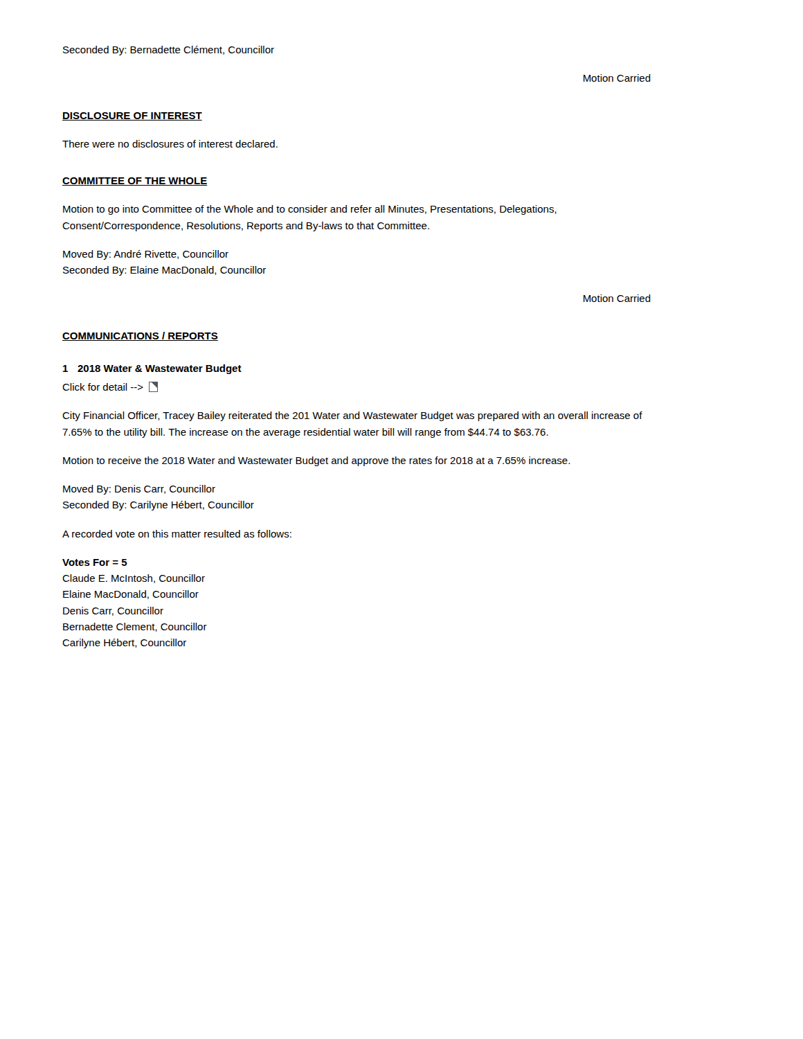Seconded By: Bernadette Clément, Councillor
Motion Carried
Disclosure of Interest
There were no disclosures of interest declared.
Committee of the Whole
Motion to go into Committee of the Whole and to consider and refer all Minutes, Presentations, Delegations, Consent/Correspondence, Resolutions, Reports and By-laws to that Committee.
Moved By: André Rivette, Councillor
Seconded By: Elaine MacDonald, Councillor
Motion Carried
Communications / Reports
12018 Water & Wastewater Budget
Click for detail -->
City Financial Officer, Tracey Bailey reiterated the 201 Water and Wastewater Budget was prepared with an overall increase of 7.65% to the utility bill. The increase on the average residential water bill will range from $44.74 to $63.76.
Motion to receive the 2018 Water and Wastewater Budget and approve the rates for 2018 at a 7.65% increase.
Moved By: Denis Carr, Councillor
Seconded By: Carilyne Hébert, Councillor
A recorded vote on this matter resulted as follows:
Votes For = 5
Claude E. McIntosh, Councillor
Elaine MacDonald, Councillor
Denis Carr, Councillor
Bernadette Clement, Councillor
Carilyne Hébert, Councillor